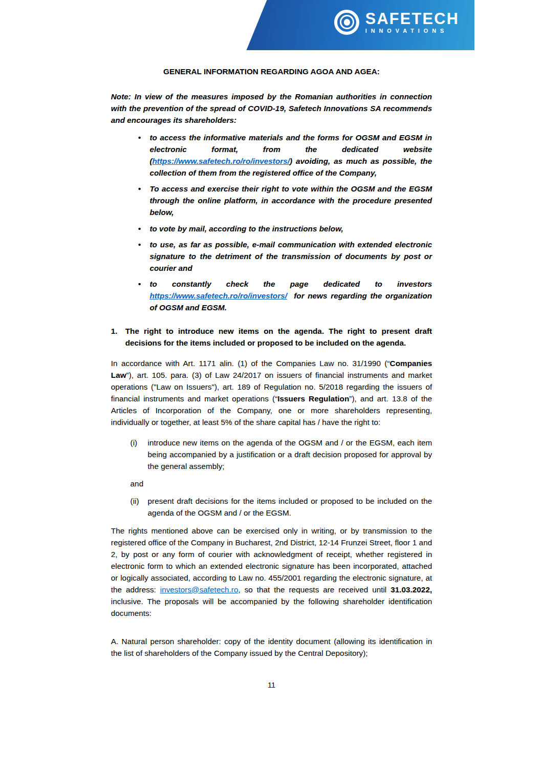SAFETECH
INNOVATIONS
GENERAL INFORMATION REGARDING AGOA AND AGEA:
Note: In view of the measures imposed by the Romanian authorities in connection with the prevention of the spread of COVID-19, Safetech Innovations SA recommends and encourages its shareholders:
to access the informative materials and the forms for OGSM and EGSM in electronic format, from the dedicated website (https://www.safetech.ro/ro/investors/) avoiding, as much as possible, the collection of them from the registered office of the Company,
To access and exercise their right to vote within the OGSM and the EGSM through the online platform, in accordance with the procedure presented below,
to vote by mail, according to the instructions below,
to use, as far as possible, e-mail communication with extended electronic signature to the detriment of the transmission of documents by post or courier and
to constantly check the page dedicated to investors https://www.safetech.ro/ro/investors/ for news regarding the organization of OGSM and EGSM.
1.
The right to introduce new items on the agenda. The right to present draft decisions for the items included or proposed to be included on the agenda.
In accordance with Art. 1171 alin. (1) of the Companies Law no. 31/1990 (“Companies Law”), art. 105. para. (3) of Law 24/2017 on issuers of financial instruments and market operations ("Law on Issuers"), art. 189 of Regulation no. 5/2018 regarding the issuers of financial instruments and market operations (“Issuers Regulation”), and art. 13.8 of the Articles of Incorporation of the Company, one or more shareholders representing, individually or together, at least 5% of the share capital has / have the right to:
(i) introduce new items on the agenda of the OGSM and / or the EGSM, each item being accompanied by a justification or a draft decision proposed for approval by the general assembly;
and
(ii) present draft decisions for the items included or proposed to be included on the agenda of the OGSM and / or the EGSM.
The rights mentioned above can be exercised only in writing, or by transmission to the registered office of the Company in Bucharest, 2nd District, 12-14 Frunzei Street, floor 1 and 2, by post or any form of courier with acknowledgment of receipt, whether registered in electronic form to which an extended electronic signature has been incorporated, attached or logically associated, according to Law no. 455/2001 regarding the electronic signature, at the address: investors@safetech.ro, so that the requests are received until 31.03.2022, inclusive. The proposals will be accompanied by the following shareholder identification documents:
A. Natural person shareholder: copy of the identity document (allowing its identification in the list of shareholders of the Company issued by the Central Depository);
11